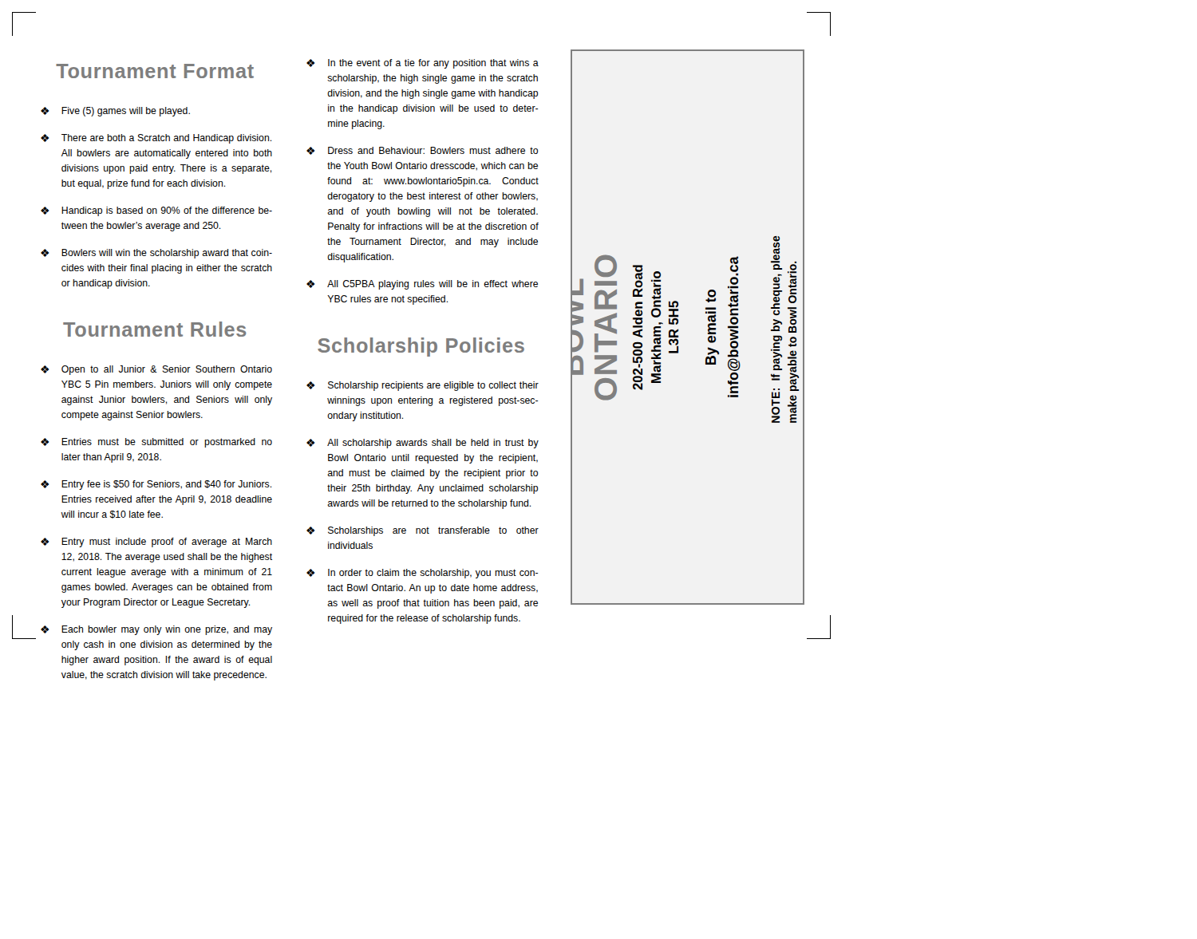Tournament Format
Five (5) games will be played.
There are both a Scratch and Handicap division. All bowlers are automatically entered into both divisions upon paid entry. There is a separate, but equal, prize fund for each division.
Handicap is based on 90% of the difference between the bowler’s average and 250.
Bowlers will win the scholarship award that coincides with their final placing in either the scratch or handicap division.
Tournament Rules
Open to all Junior & Senior Southern Ontario YBC 5 Pin members. Juniors will only compete against Junior bowlers, and Seniors will only compete against Senior bowlers.
Entries must be submitted or postmarked no later than April 9, 2018.
Entry fee is $50 for Seniors, and $40 for Juniors. Entries received after the April 9, 2018 deadline will incur a $10 late fee.
Entry must include proof of average at March 12, 2018. The average used shall be the highest current league average with a minimum of 21 games bowled. Averages can be obtained from your Program Director or League Secretary.
Each bowler may only win one prize, and may only cash in one division as determined by the higher award position. If the award is of equal value, the scratch division will take precedence.
In the event of a tie for any position that wins a scholarship, the high single game in the scratch division, and the high single game with handicap in the handicap division will be used to determine placing.
Dress and Behaviour: Bowlers must adhere to the Youth Bowl Ontario dresscode, which can be found at: www.bowlontario5pin.ca. Conduct derogatory to the best interest of other bowlers, and of youth bowling will not be tolerated. Penalty for infractions will be at the discretion of the Tournament Director, and may include disqualification.
All C5PBA playing rules will be in effect where YBC rules are not specified.
Scholarship Policies
Scholarship recipients are eligible to collect their winnings upon entering a registered post-secondary institution.
All scholarship awards shall be held in trust by Bowl Ontario until requested by the recipient, and must be claimed by the recipient prior to their 25th birthday. Any unclaimed scholarship awards will be returned to the scholarship fund.
Scholarships are not transferable to other individuals
In order to claim the scholarship, you must contact Bowl Ontario. An up to date home address, as well as proof that tuition has been paid, are required for the release of scholarship funds.
Entries can be forwarded by mail to:
BOWL ONTARIO
202-500 Alden Road
Markham, Ontario
L3R 5H5
By email to info@bowlontario.ca
NOTE: If paying by cheque, please make payable to Bowl Ontario.
Any entries submitted via email will only be confirmed upon receipt of the entry fee and March 12, 2018 average sheet.